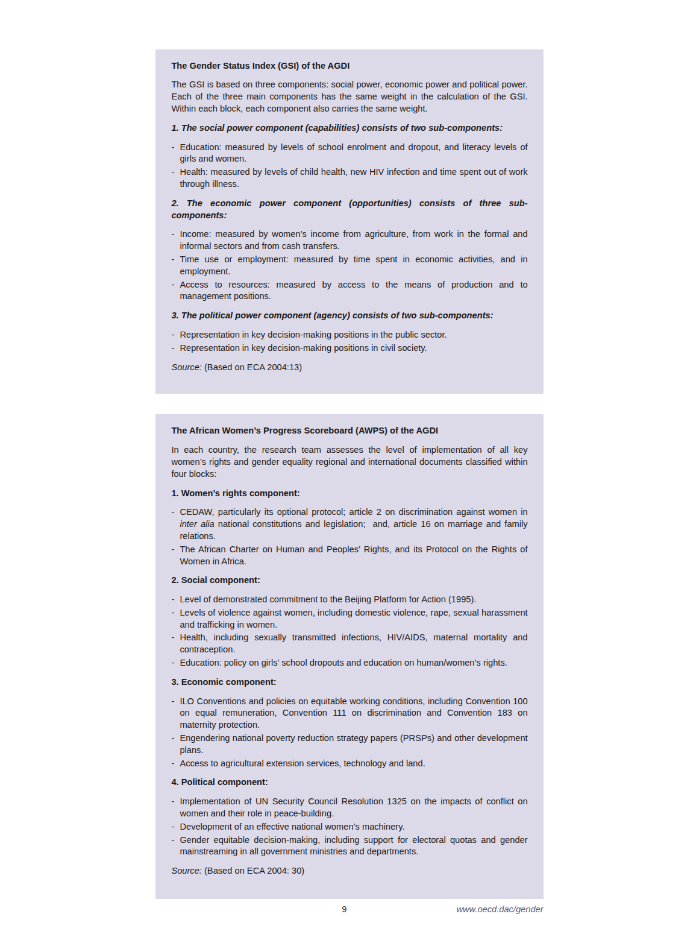The Gender Status Index (GSI) of the AGDI
The GSI is based on three components: social power, economic power and political power. Each of the three main components has the same weight in the calculation of the GSI. Within each block, each component also carries the same weight.
1. The social power component (capabilities) consists of two sub-components:
Education: measured by levels of school enrolment and dropout, and literacy levels of girls and women.
Health: measured by levels of child health, new HIV infection and time spent out of work through illness.
2. The economic power component (opportunities) consists of three sub-components:
Income: measured by women’s income from agriculture, from work in the formal and informal sectors and from cash transfers.
Time use or employment: measured by time spent in economic activities, and in employment.
Access to resources: measured by access to the means of production and to management positions.
3. The political power component (agency) consists of two sub-components:
Representation in key decision-making positions in the public sector.
Representation in key decision-making positions in civil society.
Source: (Based on ECA 2004:13)
The African Women’s Progress Scoreboard (AWPS) of the AGDI
In each country, the research team assesses the level of implementation of all key women’s rights and gender equality regional and international documents classified within four blocks:
1. Women’s rights component:
CEDAW, particularly its optional protocol; article 2 on discrimination against women in inter alia national constitutions and legislation; and, article 16 on marriage and family relations.
The African Charter on Human and Peoples’ Rights, and its Protocol on the Rights of Women in Africa.
2. Social component:
Level of demonstrated commitment to the Beijing Platform for Action (1995).
Levels of violence against women, including domestic violence, rape, sexual harassment and trafficking in women.
Health, including sexually transmitted infections, HIV/AIDS, maternal mortality and contraception.
Education: policy on girls’ school dropouts and education on human/women’s rights.
3. Economic component:
ILO Conventions and policies on equitable working conditions, including Convention 100 on equal remuneration, Convention 111 on discrimination and Convention 183 on maternity protection.
Engendering national poverty reduction strategy papers (PRSPs) and other development plans.
Access to agricultural extension services, technology and land.
4. Political component:
Implementation of UN Security Council Resolution 1325 on the impacts of conflict on women and their role in peace-building.
Development of an effective national women’s machinery.
Gender equitable decision-making, including support for electoral quotas and gender mainstreaming in all government ministries and departments.
Source: (Based on ECA 2004: 30)
9 www.oecd.dac/gender